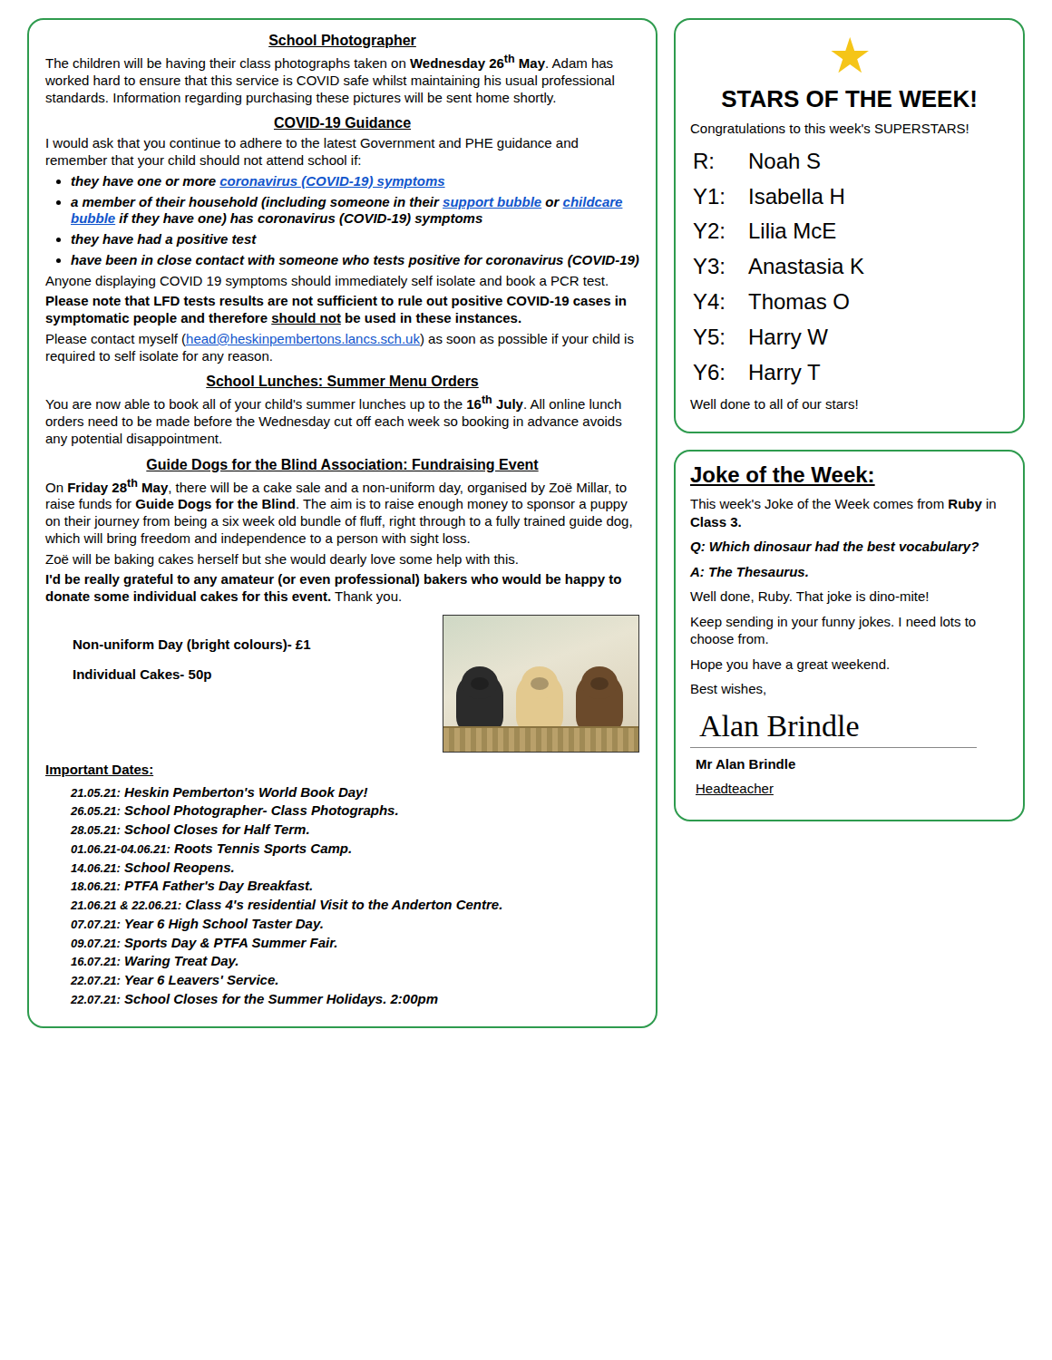School Photographer
The children will be having their class photographs taken on Wednesday 26th May. Adam has worked hard to ensure that this service is COVID safe whilst maintaining his usual professional standards. Information regarding purchasing these pictures will be sent home shortly.
COVID-19 Guidance
I would ask that you continue to adhere to the latest Government and PHE guidance and remember that your child should not attend school if:
they have one or more coronavirus (COVID-19) symptoms
a member of their household (including someone in their support bubble or childcare bubble if they have one) has coronavirus (COVID-19) symptoms
they have had a positive test
have been in close contact with someone who tests positive for coronavirus (COVID-19)
Anyone displaying COVID 19 symptoms should immediately self isolate and book a PCR test.
Please note that LFD tests results are not sufficient to rule out positive COVID-19 cases in symptomatic people and therefore should not be used in these instances.
Please contact myself (head@heskinpembertons.lancs.sch.uk) as soon as possible if your child is required to self isolate for any reason.
School Lunches: Summer Menu Orders
You are now able to book all of your child's summer lunches up to the 16th July. All online lunch orders need to be made before the Wednesday cut off each week so booking in advance avoids any potential disappointment.
Guide Dogs for the Blind Association: Fundraising Event
On Friday 28th May, there will be a cake sale and a non-uniform day, organised by Zoë Millar, to raise funds for Guide Dogs for the Blind. The aim is to raise enough money to sponsor a puppy on their journey from being a six week old bundle of fluff, right through to a fully trained guide dog, which will bring freedom and independence to a person with sight loss.
Zoë will be baking cakes herself but she would dearly love some help with this.
I'd be really grateful to any amateur (or even professional) bakers who would be happy to donate some individual cakes for this event. Thank you.
Non-uniform Day (bright colours)- £1
Individual Cakes- 50p
Important Dates:
21.05.21: Heskin Pemberton's World Book Day!
26.05.21: School Photographer- Class Photographs.
28.05.21: School Closes for Half Term.
01.06.21-04.06.21: Roots Tennis Sports Camp.
14.06.21: School Reopens.
18.06.21: PTFA Father's Day Breakfast.
21.06.21 & 22.06.21: Class 4's residential Visit to the Anderton Centre.
07.07.21: Year 6 High School Taster Day.
09.07.21: Sports Day & PTFA Summer Fair.
16.07.21: Waring Treat Day.
22.07.21: Year 6 Leavers' Service.
22.07.21: School Closes for the Summer Holidays. 2:00pm
★
STARS OF THE WEEK!
Congratulations to this week's SUPERSTARS!
| R: | Noah S |
| Y1: | Isabella H |
| Y2: | Lilia McE |
| Y3: | Anastasia K |
| Y4: | Thomas O |
| Y5: | Harry W |
| Y6: | Harry T |
Well done to all of our stars!
Joke of the Week:
This week's Joke of the Week comes from Ruby in Class 3.
Q: Which dinosaur had the best vocabulary?
A: The Thesaurus.
Well done, Ruby. That joke is dino-mite!
Keep sending in your funny jokes. I need lots to choose from.
Hope you have a great weekend.
Best wishes,
Alan Brindle
Mr Alan Brindle
Headteacher